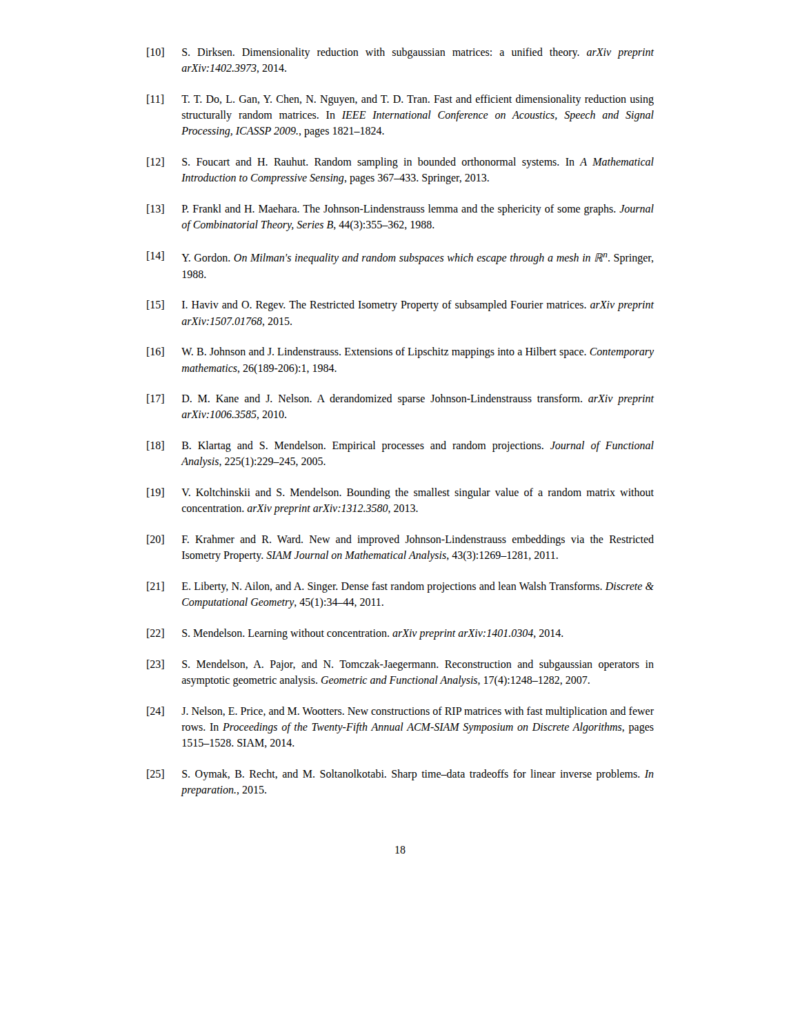S. Dirksen. Dimensionality reduction with subgaussian matrices: a unified theory. arXiv preprint arXiv:1402.3973, 2014.
T. T. Do, L. Gan, Y. Chen, N. Nguyen, and T. D. Tran. Fast and efficient dimensionality reduction using structurally random matrices. In IEEE International Conference on Acoustics, Speech and Signal Processing, ICASSP 2009., pages 1821–1824.
S. Foucart and H. Rauhut. Random sampling in bounded orthonormal systems. In A Mathematical Introduction to Compressive Sensing, pages 367–433. Springer, 2013.
P. Frankl and H. Maehara. The Johnson-Lindenstrauss lemma and the sphericity of some graphs. Journal of Combinatorial Theory, Series B, 44(3):355–362, 1988.
Y. Gordon. On Milman's inequality and random subspaces which escape through a mesh in ℝn. Springer, 1988.
I. Haviv and O. Regev. The Restricted Isometry Property of subsampled Fourier matrices. arXiv preprint arXiv:1507.01768, 2015.
W. B. Johnson and J. Lindenstrauss. Extensions of Lipschitz mappings into a Hilbert space. Contemporary mathematics, 26(189-206):1, 1984.
D. M. Kane and J. Nelson. A derandomized sparse Johnson-Lindenstrauss transform. arXiv preprint arXiv:1006.3585, 2010.
B. Klartag and S. Mendelson. Empirical processes and random projections. Journal of Functional Analysis, 225(1):229–245, 2005.
V. Koltchinskii and S. Mendelson. Bounding the smallest singular value of a random matrix without concentration. arXiv preprint arXiv:1312.3580, 2013.
F. Krahmer and R. Ward. New and improved Johnson-Lindenstrauss embeddings via the Restricted Isometry Property. SIAM Journal on Mathematical Analysis, 43(3):1269–1281, 2011.
E. Liberty, N. Ailon, and A. Singer. Dense fast random projections and lean Walsh Transforms. Discrete & Computational Geometry, 45(1):34–44, 2011.
S. Mendelson. Learning without concentration. arXiv preprint arXiv:1401.0304, 2014.
S. Mendelson, A. Pajor, and N. Tomczak-Jaegermann. Reconstruction and subgaussian operators in asymptotic geometric analysis. Geometric and Functional Analysis, 17(4):1248–1282, 2007.
J. Nelson, E. Price, and M. Wootters. New constructions of RIP matrices with fast multiplication and fewer rows. In Proceedings of the Twenty-Fifth Annual ACM-SIAM Symposium on Discrete Algorithms, pages 1515–1528. SIAM, 2014.
S. Oymak, B. Recht, and M. Soltanolkotabi. Sharp time–data tradeoffs for linear inverse problems. In preparation., 2015.
18